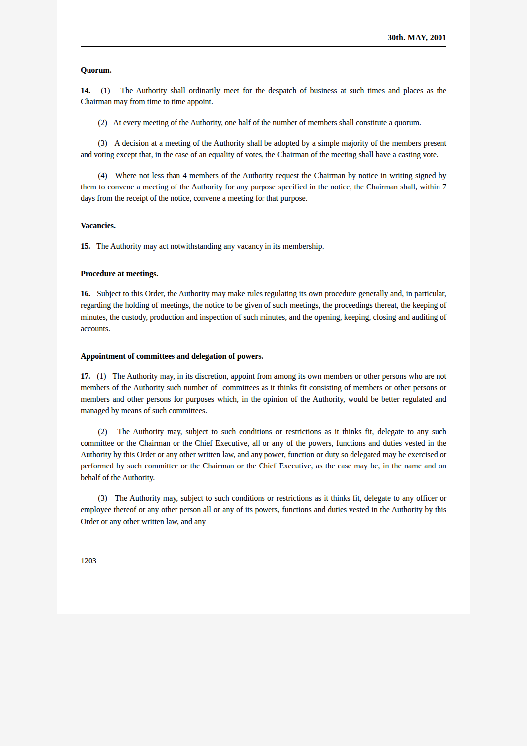30th. MAY, 2001
Quorum.
14. (1) The Authority shall ordinarily meet for the despatch of business at such times and places as the Chairman may from time to time appoint.
(2) At every meeting of the Authority, one half of the number of members shall constitute a quorum.
(3) A decision at a meeting of the Authority shall be adopted by a simple majority of the members present and voting except that, in the case of an equality of votes, the Chairman of the meeting shall have a casting vote.
(4) Where not less than 4 members of the Authority request the Chairman by notice in writing signed by them to convene a meeting of the Authority for any purpose specified in the notice, the Chairman shall, within 7 days from the receipt of the notice, convene a meeting for that purpose.
Vacancies.
15. The Authority may act notwithstanding any vacancy in its membership.
Procedure at meetings.
16. Subject to this Order, the Authority may make rules regulating its own procedure generally and, in particular, regarding the holding of meetings, the notice to be given of such meetings, the proceedings thereat, the keeping of minutes, the custody, production and inspection of such minutes, and the opening, keeping, closing and auditing of accounts.
Appointment of committees and delegation of powers.
17. (1) The Authority may, in its discretion, appoint from among its own members or other persons who are not members of the Authority such number of committees as it thinks fit consisting of members or other persons or members and other persons for purposes which, in the opinion of the Authority, would be better regulated and managed by means of such committees.
(2) The Authority may, subject to such conditions or restrictions as it thinks fit, delegate to any such committee or the Chairman or the Chief Executive, all or any of the powers, functions and duties vested in the Authority by this Order or any other written law, and any power, function or duty so delegated may be exercised or performed by such committee or the Chairman or the Chief Executive, as the case may be, in the name and on behalf of the Authority.
(3) The Authority may, subject to such conditions or restrictions as it thinks fit, delegate to any officer or employee thereof or any other person all or any of its powers, functions and duties vested in the Authority by this Order or any other written law, and any
1203